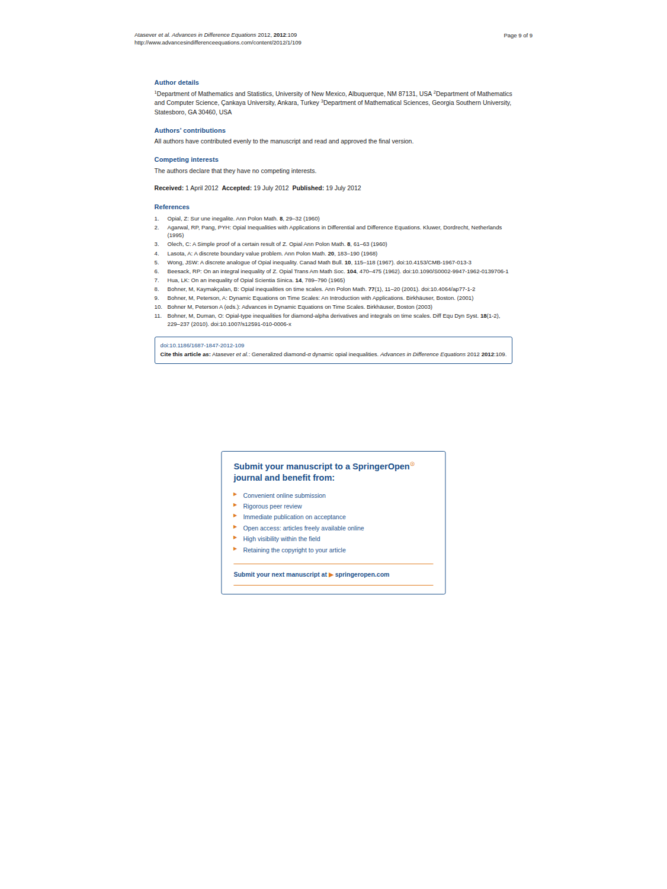Atasever et al. Advances in Difference Equations 2012, 2012:109
http://www.advancesindifferenceequations.com/content/2012/1/109
Page 9 of 9
Author details
1Department of Mathematics and Statistics, University of New Mexico, Albuquerque, NM 87131, USA 2Department of Mathematics and Computer Science, Çankaya University, Ankara, Turkey 3Department of Mathematical Sciences, Georgia Southern University, Statesboro, GA 30460, USA
Authors’ contributions
All authors have contributed evenly to the manuscript and read and approved the final version.
Competing interests
The authors declare that they have no competing interests.
Received: 1 April 2012 Accepted: 19 July 2012 Published: 19 July 2012
References
1. Opial, Z: Sur une inegalite. Ann Polon Math. 8, 29–32 (1960)
2. Agarwal, RP, Pang, PYH: Opial Inequalities with Applications in Differential and Difference Equations. Kluwer, Dordrecht, Netherlands (1995)
3. Olech, C: A Simple proof of a certain result of Z. Opial Ann Polon Math. 8, 61–63 (1960)
4. Lasota, A: A discrete boundary value problem. Ann Polon Math. 20, 183–190 (1968)
5. Wong, JSW: A discrete analogue of Opial inequality. Canad Math Bull. 10, 115–118 (1967). doi:10.4153/CMB-1967-013-3
6. Beesack, RP: On an integral inequality of Z. Opial Trans Am Math Soc. 104, 470–475 (1962). doi:10.1090/S0002-9947-1962-0139706-1
7. Hua, LK: On an inequality of Opial Scientia Sinica. 14, 789–790 (1965)
8. Bohner, M, Kaymakçalan, B: Opial inequalities on time scales. Ann Polon Math. 77(1), 11–20 (2001). doi:10.4064/ap77-1-2
9. Bohner, M, Peterson, A: Dynamic Equations on Time Scales: An Introduction with Applications. Birkhäuser, Boston. (2001)
10. Bohner M, Peterson A (eds.): Advances in Dynamic Equations on Time Scales. Birkhäuser, Boston (2003)
11. Bohner, M, Duman, O: Opial-type inequalities for diamond-alpha derivatives and integrals on time scales. Diff Equ Dyn Syst. 18(1-2), 229–237 (2010). doi:10.1007/s12591-010-0006-x
doi:10.1186/1687-1847-2012-109
Cite this article as: Atasever et al.: Generalized diamond-α dynamic opial inequalities. Advances in Difference Equations 2012 2012:109.
Submit your manuscript to a SpringerOpen☉ journal and benefit from:
Convenient online submission
Rigorous peer review
Immediate publication on acceptance
Open access: articles freely available online
High visibility within the field
Retaining the copyright to your article
Submit your next manuscript at ▶ springeropen.com